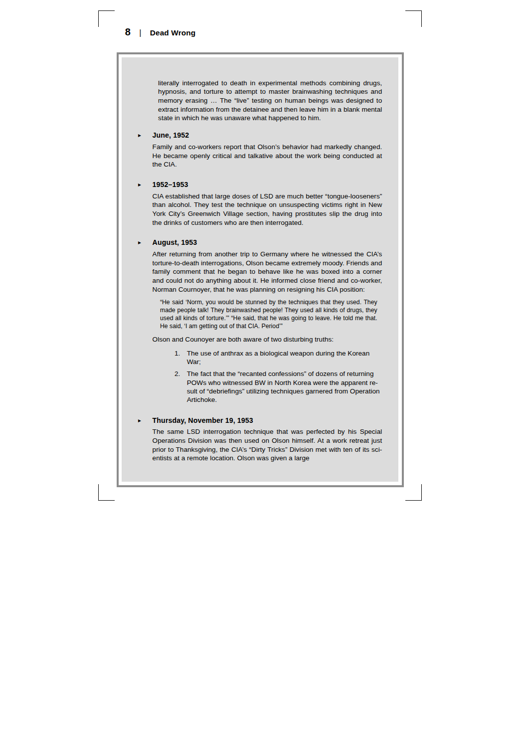8 | Dead Wrong
literally interrogated to death in experimental methods combining drugs, hypnosis, and torture to attempt to master brainwashing techniques and memory erasing … The “live” testing on human beings was designed to extract information from the detainee and then leave him in a blank mental state in which he was unaware what happened to him.
▸
June, 1952
Family and co-workers report that Olson’s behavior had markedly changed. He became openly critical and talkative about the work being conducted at the CIA.
▸
1952–1953
CIA established that large doses of LSD are much better “tongue-looseners” than alcohol. They test the technique on unsuspecting victims right in New York City’s Greenwich Village section, having prostitutes slip the drug into the drinks of customers who are then interrogated.
▸
August, 1953
After returning from another trip to Germany where he witnessed the CIA’s torture-to-death interrogations, Olson became extremely moody. Friends and family comment that he began to behave like he was boxed into a corner and could not do anything about it. He informed close friend and co-worker, Norman Cournoyer, that he was planning on resigning his CIA position:
“He said ‘Norm, you would be stunned by the techniques that they used. They made people talk! They brainwashed people! They used all kinds of drugs, they used all kinds of torture.’” “He said, that he was going to leave. He told me that. He said, ‘I am getting out of that CIA. Period’”
Olson and Counoyer are both aware of two disturbing truths:
The use of anthrax as a biological weapon during the Korean War;
The fact that the “recanted confessions” of dozens of returning POWs who witnessed BW in North Korea were the apparent result of “debriefings” utilizing techniques garnered from Operation Artichoke.
▸
Thursday, November 19, 1953
The same LSD interrogation technique that was perfected by his Special Operations Division was then used on Olson himself. At a work retreat just prior to Thanksgiving, the CIA’s “Dirty Tricks” Division met with ten of its scientists at a remote location. Olson was given a large